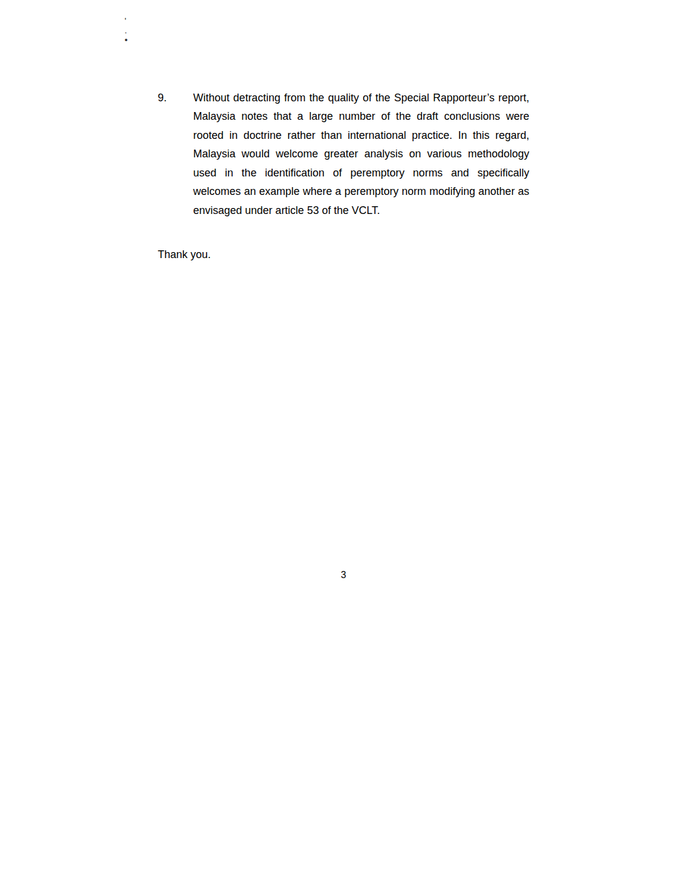' . •
9.
Without detracting from the quality of the Special Rapporteur’s report, Malaysia notes that a large number of the draft conclusions were rooted in doctrine rather than international practice. In this regard, Malaysia would welcome greater analysis on various methodology used in the identification of peremptory norms and specifically welcomes an example where a peremptory norm modifying another as envisaged under article 53 of the VCLT.
Thank you.
3